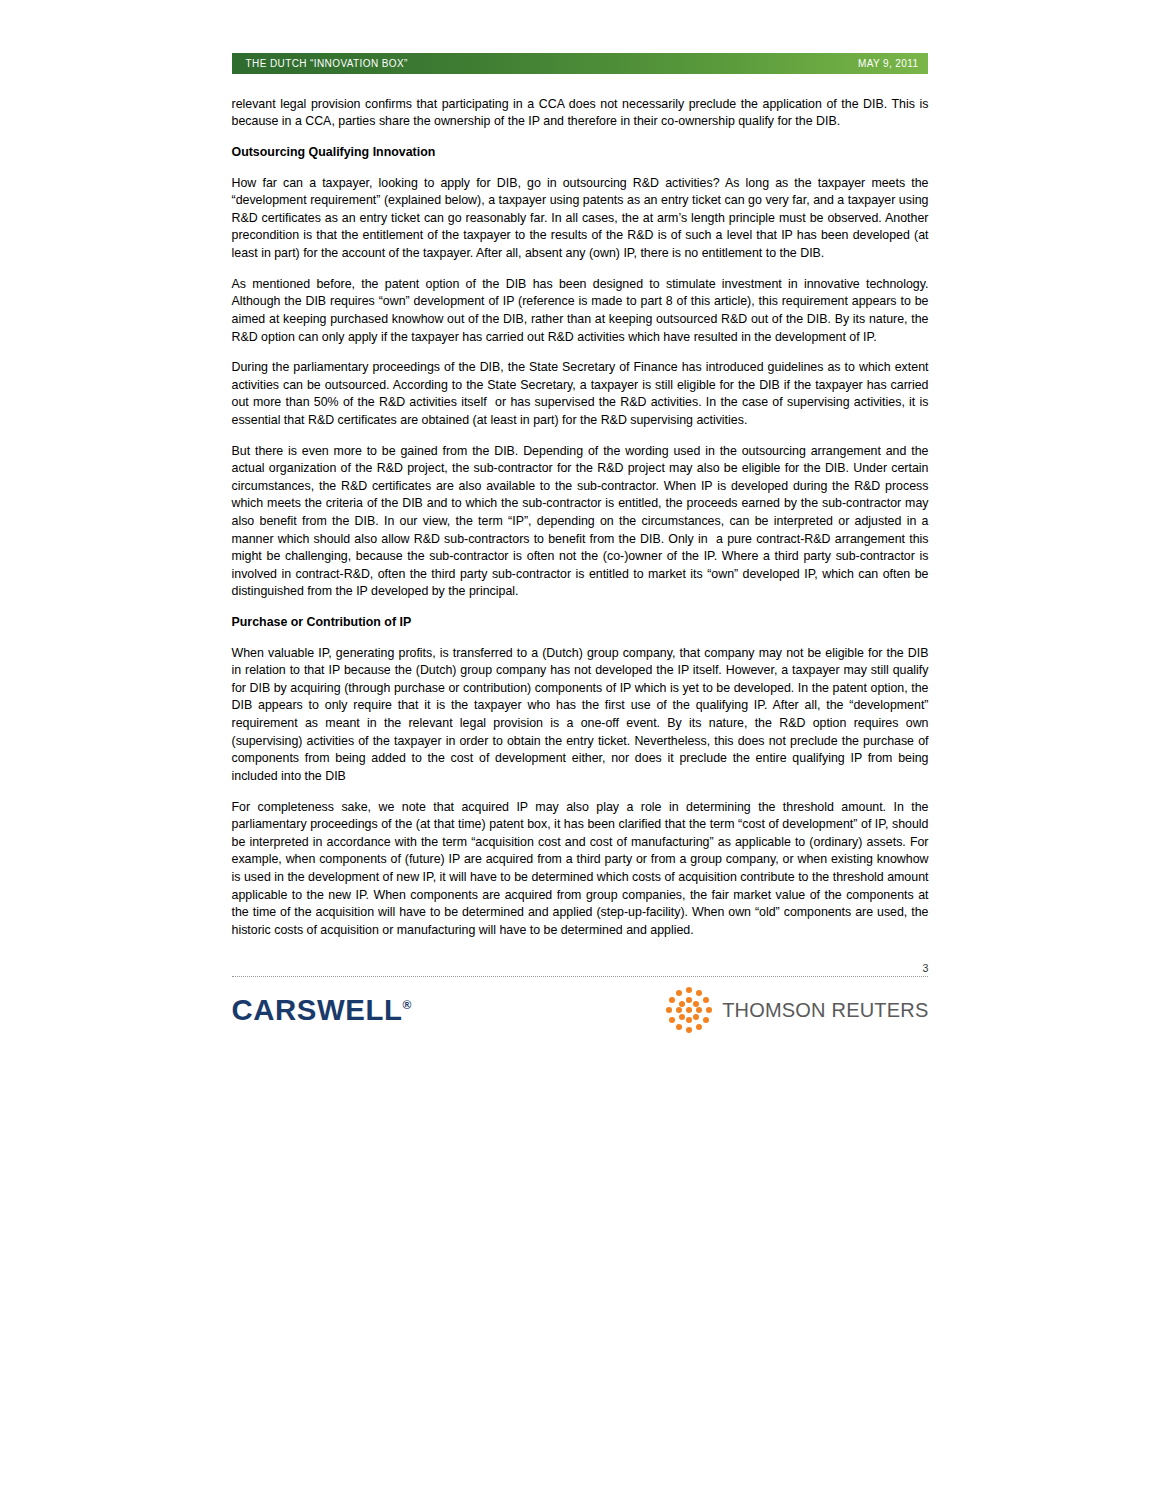The Dutch “Innovation Box”
May 9, 2011
relevant legal provision confirms that participating in a CCA does not necessarily preclude the application of the DIB. This is because in a CCA, parties share the ownership of the IP and therefore in their co-ownership qualify for the DIB.
Outsourcing Qualifying Innovation
How far can a taxpayer, looking to apply for DIB, go in outsourcing R&D activities? As long as the taxpayer meets the “development requirement” (explained below), a taxpayer using patents as an entry ticket can go very far, and a taxpayer using R&D certificates as an entry ticket can go reasonably far. In all cases, the at arm’s length principle must be observed. Another precondition is that the entitlement of the taxpayer to the results of the R&D is of such a level that IP has been developed (at least in part) for the account of the taxpayer. After all, absent any (own) IP, there is no entitlement to the DIB.
As mentioned before, the patent option of the DIB has been designed to stimulate investment in innovative technology. Although the DIB requires “own” development of IP (reference is made to part 8 of this article), this requirement appears to be aimed at keeping purchased knowhow out of the DIB, rather than at keeping outsourced R&D out of the DIB. By its nature, the R&D option can only apply if the taxpayer has carried out R&D activities which have resulted in the development of IP.
During the parliamentary proceedings of the DIB, the State Secretary of Finance has introduced guidelines as to which extent activities can be outsourced. According to the State Secretary, a taxpayer is still eligible for the DIB if the taxpayer has carried out more than 50% of the R&D activities itself or has supervised the R&D activities. In the case of supervising activities, it is essential that R&D certificates are obtained (at least in part) for the R&D supervising activities.
But there is even more to be gained from the DIB. Depending of the wording used in the outsourcing arrangement and the actual organization of the R&D project, the sub-contractor for the R&D project may also be eligible for the DIB. Under certain circumstances, the R&D certificates are also available to the sub-contractor. When IP is developed during the R&D process which meets the criteria of the DIB and to which the sub-contractor is entitled, the proceeds earned by the sub-contractor may also benefit from the DIB. In our view, the term “IP”, depending on the circumstances, can be interpreted or adjusted in a manner which should also allow R&D sub-contractors to benefit from the DIB. Only in a pure contract-R&D arrangement this might be challenging, because the sub-contractor is often not the (co-)owner of the IP. Where a third party sub-contractor is involved in contract-R&D, often the third party sub-contractor is entitled to market its “own” developed IP, which can often be distinguished from the IP developed by the principal.
Purchase or Contribution of IP
When valuable IP, generating profits, is transferred to a (Dutch) group company, that company may not be eligible for the DIB in relation to that IP because the (Dutch) group company has not developed the IP itself. However, a taxpayer may still qualify for DIB by acquiring (through purchase or contribution) components of IP which is yet to be developed. In the patent option, the DIB appears to only require that it is the taxpayer who has the first use of the qualifying IP. After all, the “development” requirement as meant in the relevant legal provision is a one-off event. By its nature, the R&D option requires own (supervising) activities of the taxpayer in order to obtain the entry ticket. Nevertheless, this does not preclude the purchase of components from being added to the cost of development either, nor does it preclude the entire qualifying IP from being included into the DIB
For completeness sake, we note that acquired IP may also play a role in determining the threshold amount. In the parliamentary proceedings of the (at that time) patent box, it has been clarified that the term “cost of development” of IP, should be interpreted in accordance with the term “acquisition cost and cost of manufacturing” as applicable to (ordinary) assets. For example, when components of (future) IP are acquired from a third party or from a group company, or when existing knowhow is used in the development of new IP, it will have to be determined which costs of acquisition contribute to the threshold amount applicable to the new IP. When components are acquired from group companies, the fair market value of the components at the time of the acquisition will have to be determined and applied (step-up-facility). When own “old” components are used, the historic costs of acquisition or manufacturing will have to be determined and applied.
3
CARSWELL®
THOMSON REUTERS